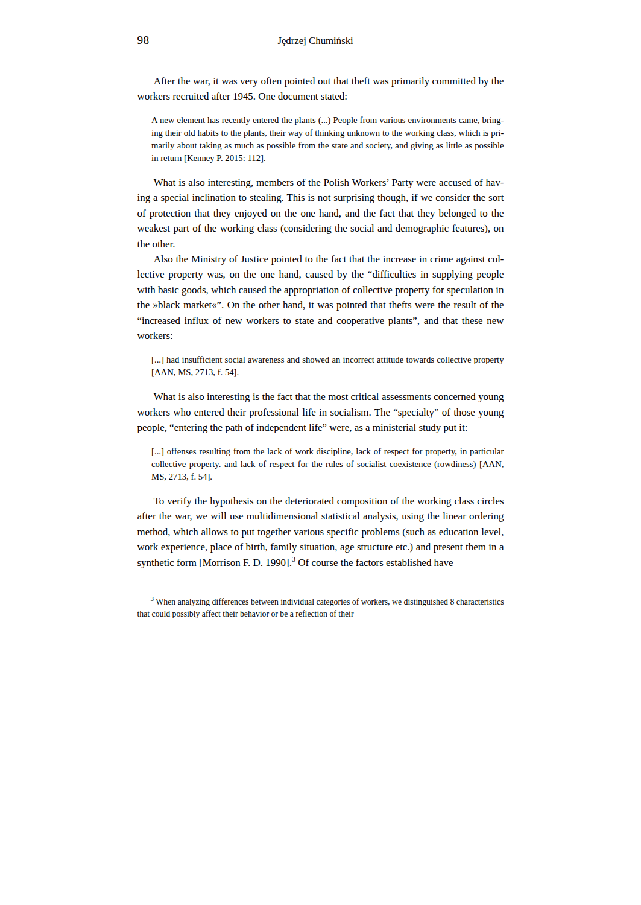98 Jędrzej Chumiński
After the war, it was very often pointed out that theft was primarily committed by the workers recruited after 1945. One document stated:
A new element has recently entered the plants (...) People from various environments came, bringing their old habits to the plants, their way of thinking unknown to the working class, which is primarily about taking as much as possible from the state and society, and giving as little as possible in return [Kenney P. 2015: 112].
What is also interesting, members of the Polish Workers’ Party were accused of having a special inclination to stealing. This is not surprising though, if we consider the sort of protection that they enjoyed on the one hand, and the fact that they belonged to the weakest part of the working class (considering the social and demographic features), on the other.
Also the Ministry of Justice pointed to the fact that the increase in crime against collective property was, on the one hand, caused by the “difficulties in supplying people with basic goods, which caused the appropriation of collective property for speculation in the »black market«”. On the other hand, it was pointed that thefts were the result of the “increased influx of new workers to state and cooperative plants”, and that these new workers:
[...] had insufficient social awareness and showed an incorrect attitude towards collective property [AAN, MS, 2713, f. 54].
What is also interesting is the fact that the most critical assessments concerned young workers who entered their professional life in socialism. The “specialty” of those young people, “entering the path of independent life” were, as a ministerial study put it:
[...] offenses resulting from the lack of work discipline, lack of respect for property, in particular collective property. and lack of respect for the rules of socialist coexistence (rowdiness) [AAN, MS, 2713, f. 54].
To verify the hypothesis on the deteriorated composition of the working class circles after the war, we will use multidimensional statistical analysis, using the linear ordering method, which allows to put together various specific problems (such as education level, work experience, place of birth, family situation, age structure etc.) and present them in a synthetic form [Morrison F. D. 1990].3 Of course the factors established have
3 When analyzing differences between individual categories of workers, we distinguished 8 characteristics that could possibly affect their behavior or be a reflection of their